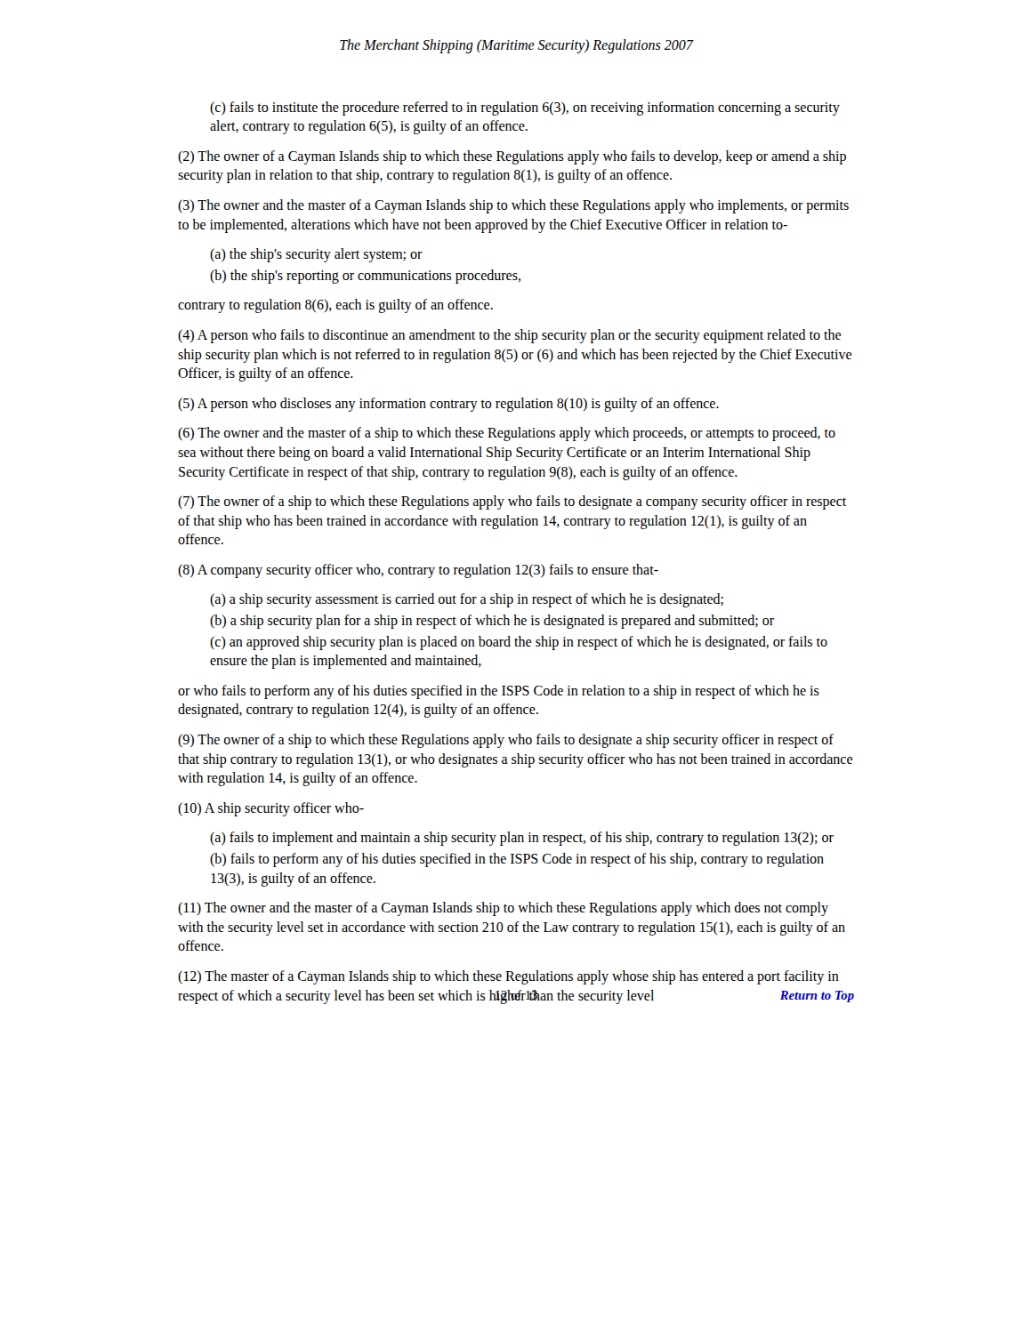The Merchant Shipping (Maritime Security) Regulations 2007
(c) fails to institute the procedure referred to in regulation 6(3), on receiving information concerning a security alert, contrary to regulation 6(5), is guilty of an offence.
(2) The owner of a Cayman Islands ship to which these Regulations apply who fails to develop, keep or amend a ship security plan in relation to that ship, contrary to regulation 8(1), is guilty of an offence.
(3) The owner and the master of a Cayman Islands ship to which these Regulations apply who implements, or permits to be implemented, alterations which have not been approved by the Chief Executive Officer in relation to-
(a) the ship's security alert system; or
(b) the ship's reporting or communications procedures,
contrary to regulation 8(6), each is guilty of an offence.
(4) A person who fails to discontinue an amendment to the ship security plan or the security equipment related to the ship security plan which is not referred to in regulation 8(5) or (6) and which has been rejected by the Chief Executive Officer, is guilty of an offence.
(5) A person who discloses any information contrary to regulation 8(10) is guilty of an offence.
(6) The owner and the master of a ship to which these Regulations apply which proceeds, or attempts to proceed, to sea without there being on board a valid International Ship Security Certificate or an Interim International Ship Security Certificate in respect of that ship, contrary to regulation 9(8), each is guilty of an offence.
(7) The owner of a ship to which these Regulations apply who fails to designate a company security officer in respect of that ship who has been trained in accordance with regulation 14, contrary to regulation 12(1), is guilty of an offence.
(8) A company security officer who, contrary to regulation 12(3) fails to ensure that-
(a) a ship security assessment is carried out for a ship in respect of which he is designated;
(b) a ship security plan for a ship in respect of which he is designated is prepared and submitted; or
(c) an approved ship security plan is placed on board the ship in respect of which he is designated, or fails to ensure the plan is implemented and maintained,
or who fails to perform any of his duties specified in the ISPS Code in relation to a ship in respect of which he is designated, contrary to regulation 12(4), is guilty of an offence.
(9) The owner of a ship to which these Regulations apply who fails to designate a ship security officer in respect of that ship contrary to regulation 13(1), or who designates a ship security officer who has not been trained in accordance with regulation 14, is guilty of an offence.
(10) A ship security officer who-
(a) fails to implement and maintain a ship security plan in respect, of his ship, contrary to regulation 13(2); or
(b) fails to perform any of his duties specified in the ISPS Code in respect of his ship, contrary to regulation 13(3), is guilty of an offence.
(11) The owner and the master of a Cayman Islands ship to which these Regulations apply which does not comply with the security level set in accordance with section 210 of the Law contrary to regulation 15(1), each is guilty of an offence.
(12) The master of a Cayman Islands ship to which these Regulations apply whose ship has entered a port facility in respect of which a security level has been set which is higher than the security level
12 of 13
Return to Top